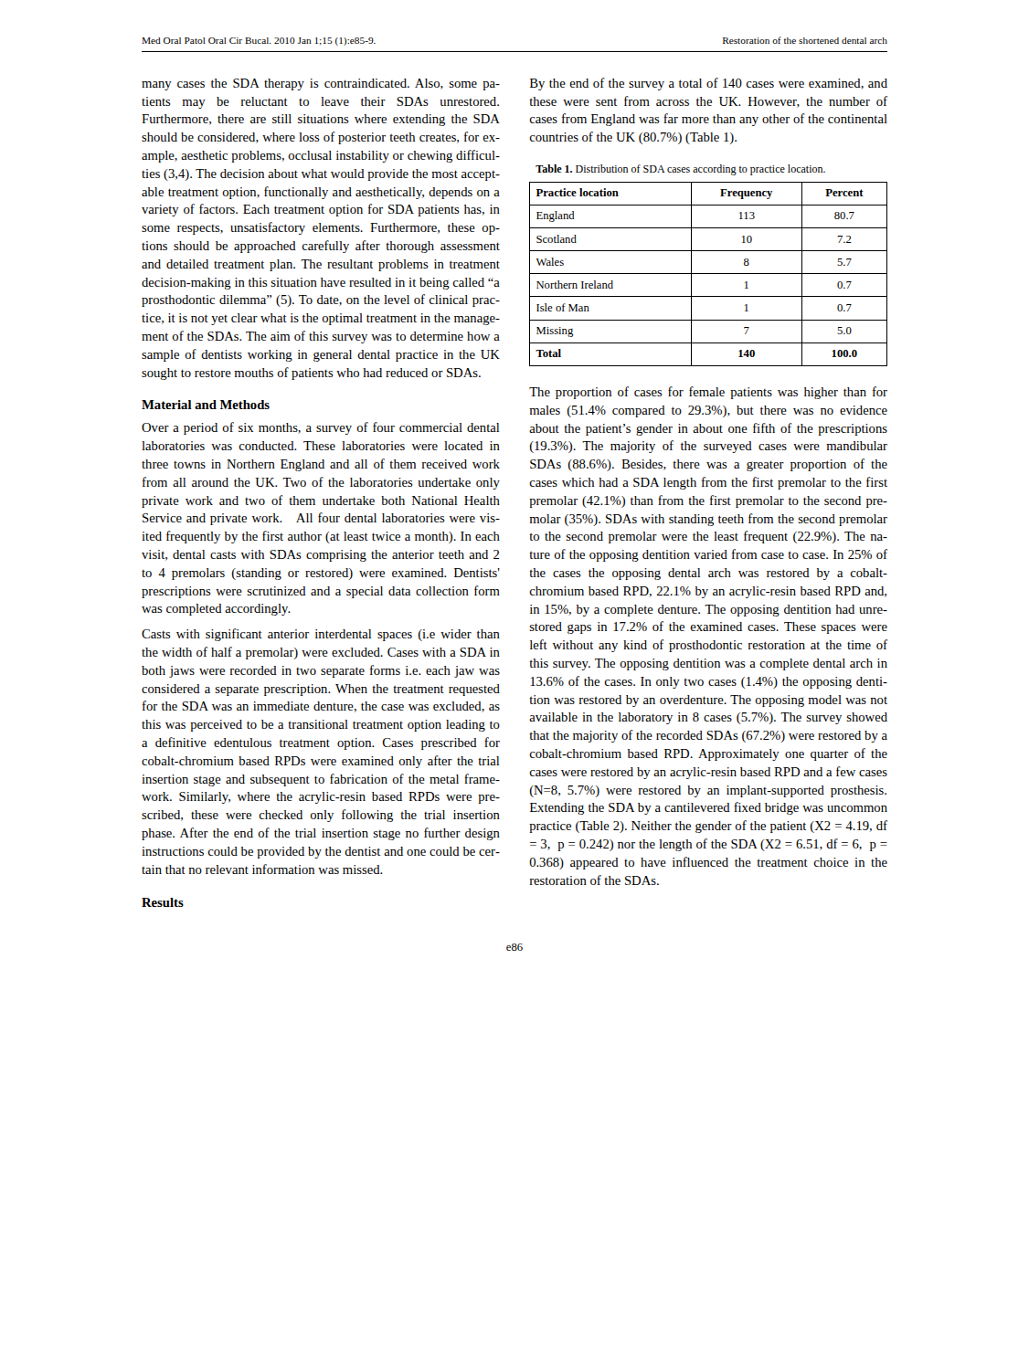Med Oral Patol Oral Cir Bucal. 2010 Jan 1;15 (1):e85-9. Restoration of the shortened dental arch
many cases the SDA therapy is contraindicated. Also, some patients may be reluctant to leave their SDAs unrestored. Furthermore, there are still situations where extending the SDA should be considered, where loss of posterior teeth creates, for example, aesthetic problems, occlusal instability or chewing difficulties (3,4). The decision about what would provide the most acceptable treatment option, functionally and aesthetically, depends on a variety of factors. Each treatment option for SDA patients has, in some respects, unsatisfactory elements. Furthermore, these options should be approached carefully after thorough assessment and detailed treatment plan. The resultant problems in treatment decision-making in this situation have resulted in it being called “a prosthodontic dilemma” (5). To date, on the level of clinical practice, it is not yet clear what is the optimal treatment in the management of the SDAs. The aim of this survey was to determine how a sample of dentists working in general dental practice in the UK sought to restore mouths of patients who had reduced or SDAs.
Material and Methods
Over a period of six months, a survey of four commercial dental laboratories was conducted. These laboratories were located in three towns in Northern England and all of them received work from all around the UK. Two of the laboratories undertake only private work and two of them undertake both National Health Service and private work. All four dental laboratories were visited frequently by the first author (at least twice a month). In each visit, dental casts with SDAs comprising the anterior teeth and 2 to 4 premolars (standing or restored) were examined. Dentists' prescriptions were scrutinized and a special data collection form was completed accordingly.
Casts with significant anterior interdental spaces (i.e wider than the width of half a premolar) were excluded. Cases with a SDA in both jaws were recorded in two separate forms i.e. each jaw was considered a separate prescription. When the treatment requested for the SDA was an immediate denture, the case was excluded, as this was perceived to be a transitional treatment option leading to a definitive edentulous treatment option. Cases prescribed for cobalt-chromium based RPDs were examined only after the trial insertion stage and subsequent to fabrication of the metal framework. Similarly, where the acrylic-resin based RPDs were prescribed, these were checked only following the trial insertion phase. After the end of the trial insertion stage no further design instructions could be provided by the dentist and one could be certain that no relevant information was missed.
Results
By the end of the survey a total of 140 cases were examined, and these were sent from across the UK. However, the number of cases from England was far more than any other of the continental countries of the UK (80.7%) (Table 1).
Table 1. Distribution of SDA cases according to practice location.
| Practice location | Frequency | Percent |
| --- | --- | --- |
| England | 113 | 80.7 |
| Scotland | 10 | 7.2 |
| Wales | 8 | 5.7 |
| Northern Ireland | 1 | 0.7 |
| Isle of Man | 1 | 0.7 |
| Missing | 7 | 5.0 |
| Total | 140 | 100.0 |
The proportion of cases for female patients was higher than for males (51.4% compared to 29.3%), but there was no evidence about the patient’s gender in about one fifth of the prescriptions (19.3%). The majority of the surveyed cases were mandibular SDAs (88.6%). Besides, there was a greater proportion of the cases which had a SDA length from the first premolar to the first premolar (42.1%) than from the first premolar to the second premolar (35%). SDAs with standing teeth from the second premolar to the second premolar were the least frequent (22.9%). The nature of the opposing dentition varied from case to case. In 25% of the cases the opposing dental arch was restored by a cobalt-chromium based RPD, 22.1% by an acrylic-resin based RPD and, in 15%, by a complete denture. The opposing dentition had unrestored gaps in 17.2% of the examined cases. These spaces were left without any kind of prosthodontic restoration at the time of this survey. The opposing dentition was a complete dental arch in 13.6% of the cases. In only two cases (1.4%) the opposing dentition was restored by an overdenture. The opposing model was not available in the laboratory in 8 cases (5.7%). The survey showed that the majority of the recorded SDAs (67.2%) were restored by a cobalt-chromium based RPD. Approximately one quarter of the cases were restored by an acrylic-resin based RPD and a few cases (N=8, 5.7%) were restored by an implant-supported prosthesis. Extending the SDA by a cantilevered fixed bridge was uncommon practice (Table 2). Neither the gender of the patient (X2 = 4.19, df = 3, p = 0.242) nor the length of the SDA (X2 = 6.51, df = 6, p = 0.368) appeared to have influenced the treatment choice in the restoration of the SDAs.
e86